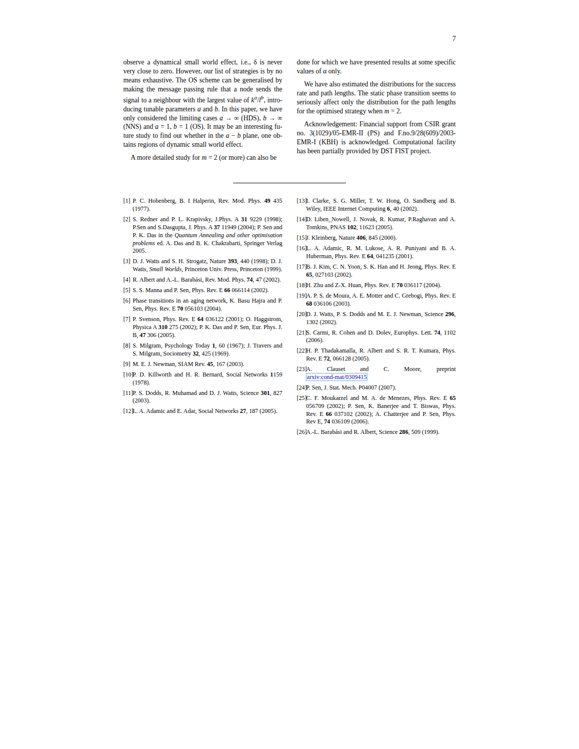7
observe a dynamical small world effect, i.e., δ is never very close to zero. However, our list of strategies is by no means exhaustive. The OS scheme can be generalised by making the message passing rule that a node sends the signal to a neighbour with the largest value of ka/lb, introducing tunable parameters a and b. In this paper, we have only considered the limiting cases a → ∞ (HDS), b → ∞ (NNS) and a = 1, b = 1 (OS). It may be an interesting future study to find out whether in the a − b plane, one obtains regions of dynamic small world effect.
A more detailed study for m = 2 (or more) can also be
done for which we have presented results at some specific values of α only.
We have also estimated the distributions for the success rate and path lengths. The static phase transition seems to seriously affect only the distribution for the path lengths for the optimised strategy when m = 2.
Acknowledgement: Financial support from CSIR grant no. 3(1029)/05-EMR-II (PS) and F.no.9/28(609)/2003-EMR-I (KBH) is acknowledged. Computational facility has been partially provided by DST FIST project.
[1] P. C. Hohenberg, B. I Halperin, Rev. Mod. Phys. 49 435 (1977).
[2] S. Redner and P. L. Krapivsky, J.Phys. A 31 9229 (1998); P.Sen and S.Dasgupta, J. Phys. A 37 11949 (2004); P. Sen and P. K. Das in the Quantum Annealing and other optimisation problems ed. A. Das and B. K. Chakrabarti, Springer Verlag 2005.
[3] D. J. Watts and S. H. Strogatz, Nature 393, 440 (1998); D. J. Watts, Small Worlds, Princeton Univ. Press, Princeton (1999).
[4] R. Albert and A.-L. Barabási, Rev. Mod. Phys. 74, 47 (2002).
[5] S. S. Manna and P. Sen, Phys. Rev. E 66 066114 (2002).
[6] Phase transitions in an aging network, K. Basu Hajra and P. Sen, Phys. Rev. E 70 056103 (2004).
[7] P. Svenson, Phys. Rev. E 64 036122 (2001); O. Haggstrom, Physica A 310 275 (2002); P. K. Das and P. Sen, Eur. Phys. J. B, 47 306 (2005).
[8] S. Milgram, Psychology Today 1, 60 (1967); J. Travers and S. Milgram, Sociometry 32, 425 (1969).
[9] M. E. J. Newman, SIAM Rev. 45, 167 (2003).
[10] P. D. Killworth and H. R. Bernard, Social Networks 1159 (1978).
[11] P. S. Dodds, R. Muhamad and D. J. Watts, Science 301, 827 (2003).
[12] L. A. Adamic and E. Adar, Social Networks 27, 187 (2005).
[13] I. Clarke, S. G. Miller, T. W. Hong, O. Sandberg and B. Wiley, IEEE Internet Computing 6, 40 (2002).
[14] D. Liben_Nowell, J. Novak, R. Kumar, P.Raghavan and A. Tomkins, PNAS 102, 11623 (2005).
[15] J. Kleinberg, Nature 406, 845 (2000).
[16] L. A. Adamic, R. M. Lukose, A. R. Puniyani and B. A. Huberman, Phys. Rev. E 64, 041235 (2001).
[17] B. J. Kim, C. N. Yoon, S. K. Han and H. Jeong, Phys. Rev. E 65, 027103 (2002).
[18] H. Zhu and Z-X. Huan, Phys. Rev. E 70 036117 (2004).
[19] A. P. S. de Moura, A. E. Motter and C. Grebogi, Phys. Rev. E 68 036106 (2003).
[20] D. J. Watts, P. S. Dodds and M. E. J. Newman, Science 296, 1302 (2002).
[21] S. Carmi, R. Cohen and D. Dolev, Europhys. Lett. 74, 1102 (2006).
[22] H. P. Thadakamalla, R. Albert and S. R. T. Kumara, Phys. Rev. E 72, 066128 (2005).
[23] A. Clauset and C. Moore, preprint arxiv:cond-mat/0309415
[24] P. Sen, J. Stat. Mech. P04007 (2007).
[25] C. F. Moukarzel and M. A. de Menezes, Phys. Rev. E 65 056709 (2002); P. Sen, K. Banerjee and T. Biswas, Phys. Rev. E 66 037102 (2002); A. Chatterjee and P. Sen, Phys. Rev E, 74 036109 (2006).
[26] A.-L. Barabási and R. Albert, Science 286, 509 (1999).